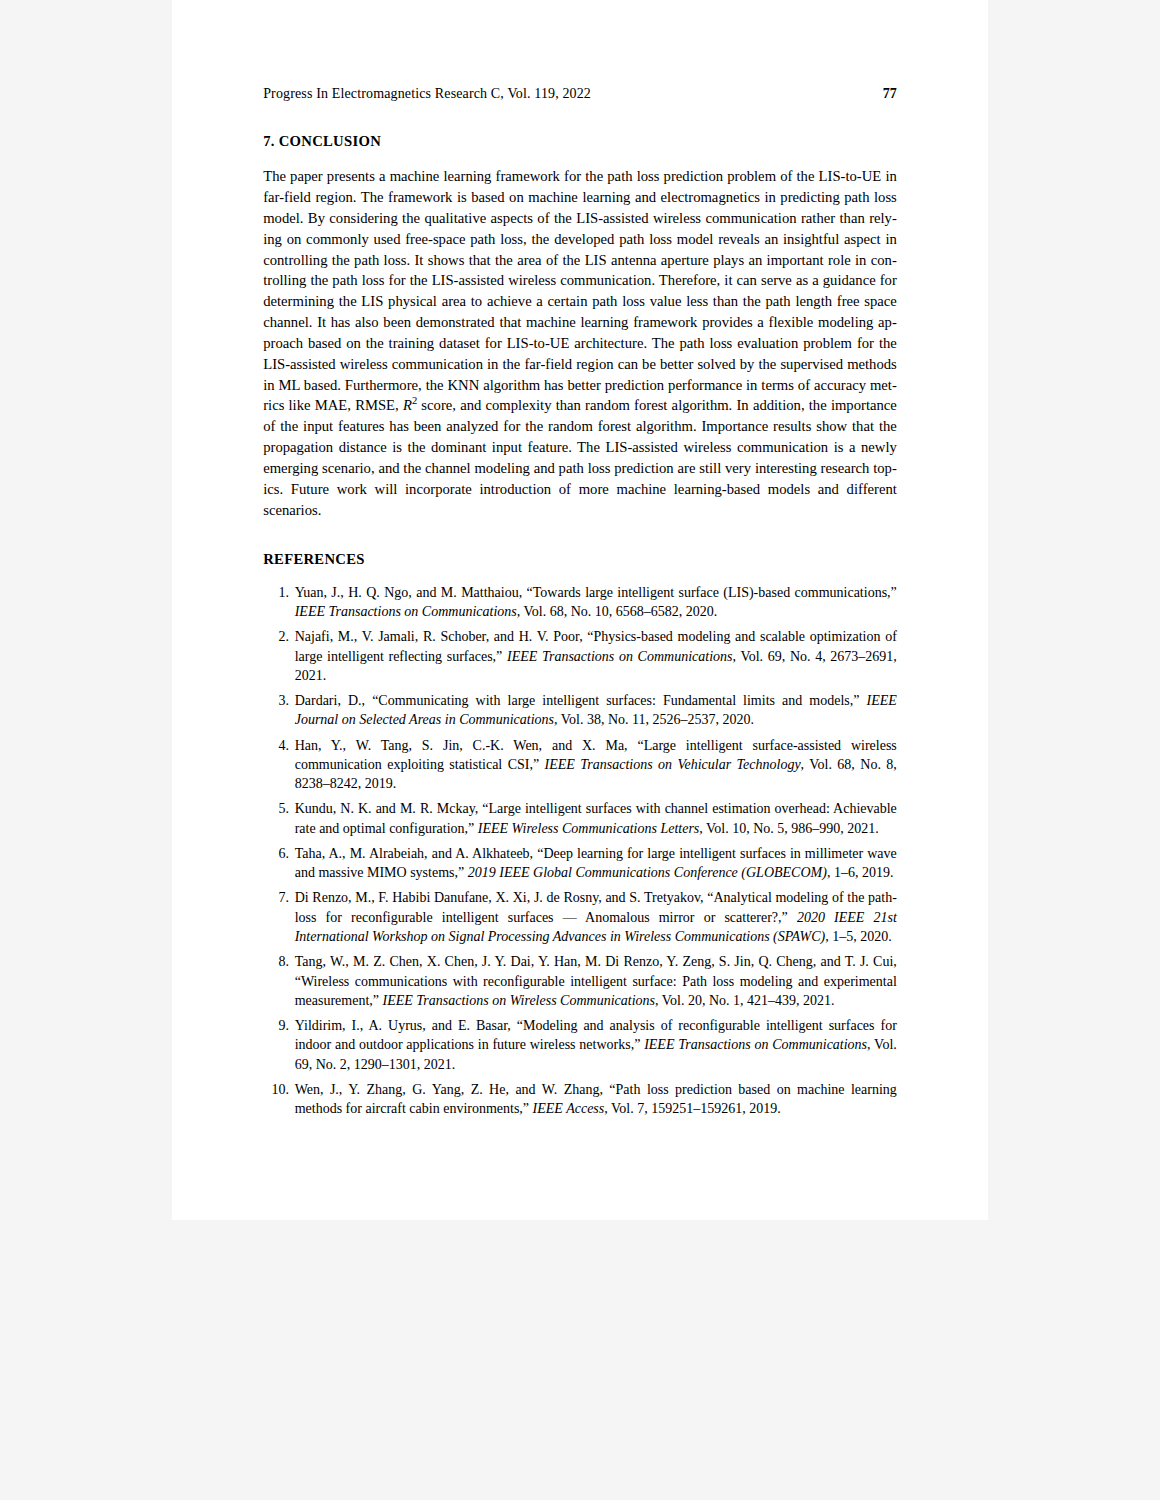Progress In Electromagnetics Research C, Vol. 119, 2022 77
7. CONCLUSION
The paper presents a machine learning framework for the path loss prediction problem of the LIS-to-UE in far-field region. The framework is based on machine learning and electromagnetics in predicting path loss model. By considering the qualitative aspects of the LIS-assisted wireless communication rather than relying on commonly used free-space path loss, the developed path loss model reveals an insightful aspect in controlling the path loss. It shows that the area of the LIS antenna aperture plays an important role in controlling the path loss for the LIS-assisted wireless communication. Therefore, it can serve as a guidance for determining the LIS physical area to achieve a certain path loss value less than the path length free space channel. It has also been demonstrated that machine learning framework provides a flexible modeling approach based on the training dataset for LIS-to-UE architecture. The path loss evaluation problem for the LIS-assisted wireless communication in the far-field region can be better solved by the supervised methods in ML based. Furthermore, the KNN algorithm has better prediction performance in terms of accuracy metrics like MAE, RMSE, R2 score, and complexity than random forest algorithm. In addition, the importance of the input features has been analyzed for the random forest algorithm. Importance results show that the propagation distance is the dominant input feature. The LIS-assisted wireless communication is a newly emerging scenario, and the channel modeling and path loss prediction are still very interesting research topics. Future work will incorporate introduction of more machine learning-based models and different scenarios.
REFERENCES
Yuan, J., H. Q. Ngo, and M. Matthaiou, “Towards large intelligent surface (LIS)-based communications,” IEEE Transactions on Communications, Vol. 68, No. 10, 6568–6582, 2020.
Najafi, M., V. Jamali, R. Schober, and H. V. Poor, “Physics-based modeling and scalable optimization of large intelligent reflecting surfaces,” IEEE Transactions on Communications, Vol. 69, No. 4, 2673–2691, 2021.
Dardari, D., “Communicating with large intelligent surfaces: Fundamental limits and models,” IEEE Journal on Selected Areas in Communications, Vol. 38, No. 11, 2526–2537, 2020.
Han, Y., W. Tang, S. Jin, C.-K. Wen, and X. Ma, “Large intelligent surface-assisted wireless communication exploiting statistical CSI,” IEEE Transactions on Vehicular Technology, Vol. 68, No. 8, 8238–8242, 2019.
Kundu, N. K. and M. R. Mckay, “Large intelligent surfaces with channel estimation overhead: Achievable rate and optimal configuration,” IEEE Wireless Communications Letters, Vol. 10, No. 5, 986–990, 2021.
Taha, A., M. Alrabeiah, and A. Alkhateeb, “Deep learning for large intelligent surfaces in millimeter wave and massive MIMO systems,” 2019 IEEE Global Communications Conference (GLOBECOM), 1–6, 2019.
Di Renzo, M., F. Habibi Danufane, X. Xi, J. de Rosny, and S. Tretyakov, “Analytical modeling of the path-loss for reconfigurable intelligent surfaces — Anomalous mirror or scatterer?,” 2020 IEEE 21st International Workshop on Signal Processing Advances in Wireless Communications (SPAWC), 1–5, 2020.
Tang, W., M. Z. Chen, X. Chen, J. Y. Dai, Y. Han, M. Di Renzo, Y. Zeng, S. Jin, Q. Cheng, and T. J. Cui, “Wireless communications with reconfigurable intelligent surface: Path loss modeling and experimental measurement,” IEEE Transactions on Wireless Communications, Vol. 20, No. 1, 421–439, 2021.
Yildirim, I., A. Uyrus, and E. Basar, “Modeling and analysis of reconfigurable intelligent surfaces for indoor and outdoor applications in future wireless networks,” IEEE Transactions on Communications, Vol. 69, No. 2, 1290–1301, 2021.
Wen, J., Y. Zhang, G. Yang, Z. He, and W. Zhang, “Path loss prediction based on machine learning methods for aircraft cabin environments,” IEEE Access, Vol. 7, 159251–159261, 2019.